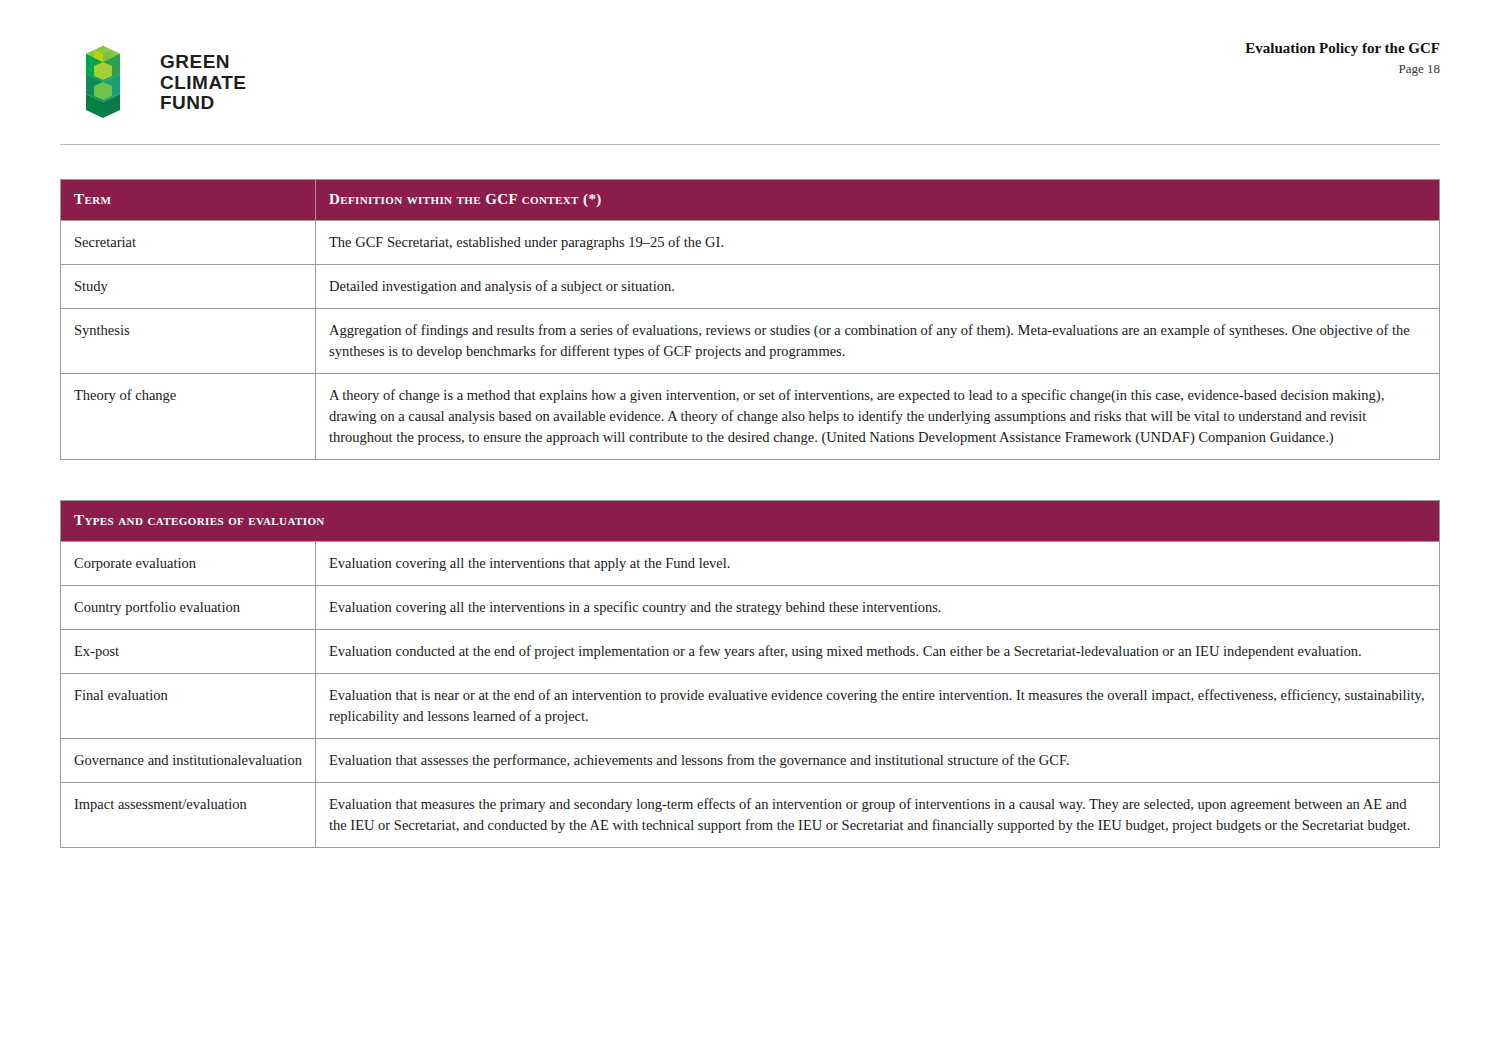Green
Climate
Fund
Evaluation Policy for the GCF
Page 18
| Term | Definition within the GCF context (*) |
| --- | --- |
| Secretariat | The GCF Secretariat, established under paragraphs 19–25 of the GI. |
| Study | Detailed investigation and analysis of a subject or situation. |
| Synthesis | Aggregation of findings and results from a series of evaluations, reviews or studies (or a combination of any of them). Meta-evaluations are an example of syntheses. One objective of the syntheses is to develop benchmarks for different types of GCF projects and programmes. |
| Theory of change | A theory of change is a method that explains how a given intervention, or set of interventions, are expected to lead to a specific change(in this case, evidence-based decision making), drawing on a causal analysis based on available evidence. A theory of change also helps to identify the underlying assumptions and risks that will be vital to understand and revisit throughout the process, to ensure the approach will contribute to the desired change. (United Nations Development Assistance Framework (UNDAF) Companion Guidance.) |
| Types and categories of evaluation |
| --- |
| Corporate evaluation | Evaluation covering all the interventions that apply at the Fund level. |
| Country portfolio evaluation | Evaluation covering all the interventions in a specific country and the strategy behind these interventions. |
| Ex-post | Evaluation conducted at the end of project implementation or a few years after, using mixed methods. Can either be a Secretariat-ledevaluation or an IEU independent evaluation. |
| Final evaluation | Evaluation that is near or at the end of an intervention to provide evaluative evidence covering the entire intervention. It measures the overall impact, effectiveness, efficiency, sustainability, replicability and lessons learned of a project. |
| Governance and institutionalevaluation | Evaluation that assesses the performance, achievements and lessons from the governance and institutional structure of the GCF. |
| Impact assessment/evaluation | Evaluation that measures the primary and secondary long-term effects of an intervention or group of interventions in a causal way. They are selected, upon agreement between an AE and the IEU or Secretariat, and conducted by the AE with technical support from the IEU or Secretariat and financially supported by the IEU budget, project budgets or the Secretariat budget. |